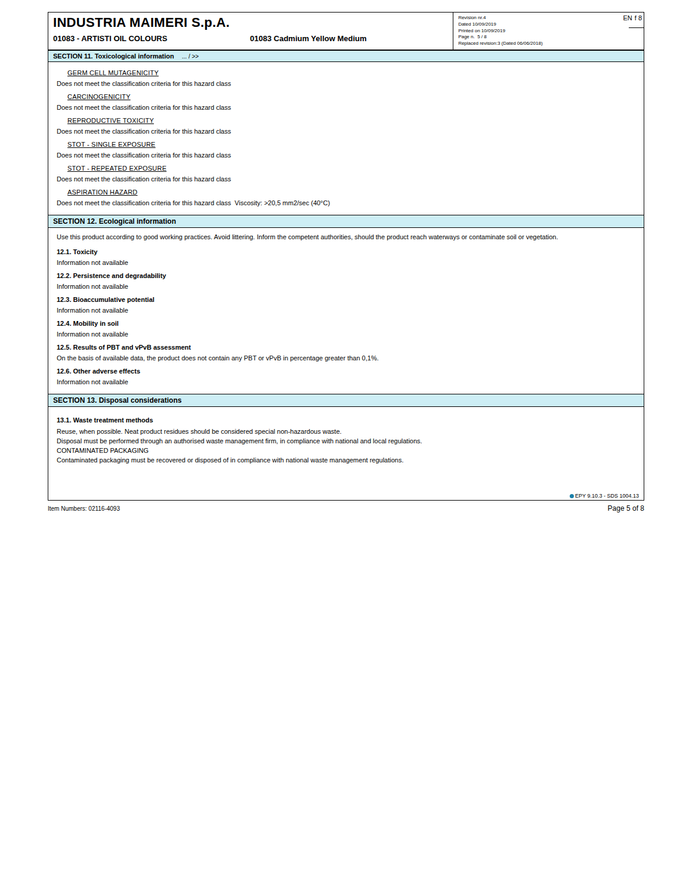EN f 8
INDUSTRIA MAIMERI S.p.A.
01083 - ARTISTI OIL COLOURS01083 Cadmium Yellow Medium
Revision nr.4
Dated 10/09/2019
Printed on 10/09/2019
Page n. 5 / 8
Replaced revision:3 (Dated 06/06/2018)
SECTION 11. Toxicological information ... / >>
GERM CELL MUTAGENICITY
Does not meet the classification criteria for this hazard class
CARCINOGENICITY
Does not meet the classification criteria for this hazard class
REPRODUCTIVE TOXICITY
Does not meet the classification criteria for this hazard class
STOT - SINGLE EXPOSURE
Does not meet the classification criteria for this hazard class
STOT - REPEATED EXPOSURE
Does not meet the classification criteria for this hazard class
ASPIRATION HAZARD
Does not meet the classification criteria for this hazard class Viscosity: >20,5 mm2/sec (40°C)
SECTION 12. Ecological information
Use this product according to good working practices. Avoid littering. Inform the competent authorities, should the product reach waterways or contaminate soil or vegetation.
12.1. Toxicity
Information not available
12.2. Persistence and degradability
Information not available
12.3. Bioaccumulative potential
Information not available
12.4. Mobility in soil
Information not available
12.5. Results of PBT and vPvB assessment
On the basis of available data, the product does not contain any PBT or vPvB in percentage greater than 0,1%.
12.6. Other adverse effects
Information not available
SECTION 13. Disposal considerations
13.1. Waste treatment methods
Reuse, when possible. Neat product residues should be considered special non-hazardous waste.
Disposal must be performed through an authorised waste management firm, in compliance with national and local regulations.
CONTAMINATED PACKAGING
Contaminated packaging must be recovered or disposed of in compliance with national waste management regulations.
EPY 9.10.3 - SDS 1004.13
Item Numbers: 02116-4093
Page 5 of 8